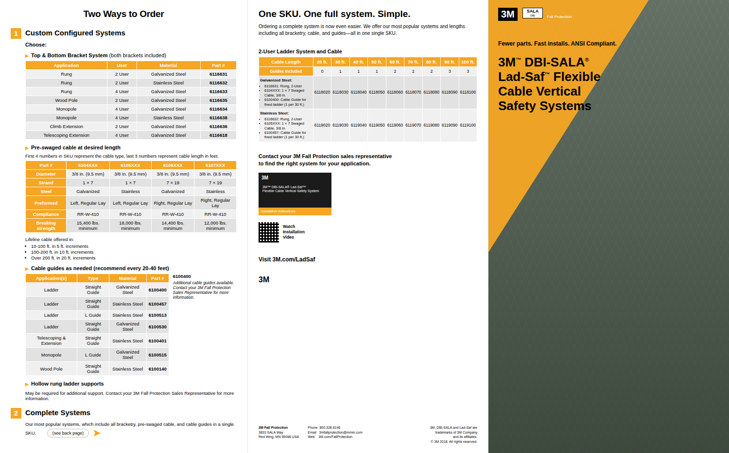Two Ways to Order
1
Custom Configured Systems
Choose:
Top & Bottom Bracket System (both brackets included)
| Application | User | Material | Part # |
| --- | --- | --- | --- |
| Rung | 2 User | Galvanized Steel | 6116631 |
| Rung | 2 User | Stainless Steel | 6116632 |
| Rung | 4 User | Galvanized Steel | 6116633 |
| Wood Pole | 2 User | Galvanized Steel | 6116635 |
| Monopole | 4 User | Galvanized Steel | 6116634 |
| Monopole | 4 User | Stainless Steel | 6116638 |
| Climb Extension | 2 User | Galvanized Steel | 6116636 |
| Telescoping Extension | 4 User | Galvanized Steel | 6116618 |
Pre-swaged cable at desired length
First 4 numbers in SKU represent the cable type, last 3 numbers represent cable length in feet.
| Part # | 6104XXX | 6105XXX | 6106XXX | 6107XXX |
| --- | --- | --- | --- | --- |
| Diameter | 3/8 in. (9.5 mm) | 3/8 in. (9.5 mm) | 3/8 in. (9.5 mm) | 3/8 in. (9.5 mm) |
| Strand | 1 × 7 | 1 × 7 | 7 × 19 | 7 × 19 |
| Steel | Galvanized | Stainless | Galvanized | Stainless |
| Preformed | Left, Regular Lay | Left, Regular Lay | Right, Regular Lay | Right, Regular Lay |
| Compliance | RR-W-410 | RR-W-410 | RR-W-410 | RR-W-410 |
| Breaking strength | 15,400 lbs. minimum | 18,000 lbs. minimum | 14,400 lbs. minimum | 12,000 lbs. minimum |
Lifeline cable offered in:
10-100 ft. in 5 ft. increments
100-200 ft. in 10 ft. increments
Over 200 ft. in 20 ft. increments
Cable guides as needed (recommend every 20-40 feet)
| Application(s) | Type | Material | Part # |
| --- | --- | --- | --- |
| Ladder | Straight Guide | Galvanized Steel | 6100400 |
| Ladder | Straight Guide | Stainless Steel | 6100457 |
| Ladder | L Guide | Stainless Steel | 6100513 |
| Ladder | Straight Guide | Galvanized Steel | 6100530 |
| Telescoping & Extension | Straight Guide | Stainless Steel | 6100401 |
| Monopole | L Guide | Galvanized Steel | 6100515 |
| Wood Pole | Straight Guide | Stainless Steel | 6100140 |
6100400
Additional cable guides available. Contact your 3M Fall Protection Sales Representative for more information.
Hollow rung ladder supports
May be required for additional support. Contact your 3M Fall Protection Sales Representative for more information.
2
Complete Systems
Our most popular systems, which include all bracketry, pre-swaged cable, and cable guides in a single SKU. (see back page) ➤
One SKU. One full system. Simple.
Ordering a complete system is now even easier. We offer our most popular systems and lengths including all bracketry, cable, and guides—all in one single SKU.
2-User Ladder System and Cable
| Cable Length | 20 ft. | 30 ft. | 40 ft. | 50 ft. | 60 ft. | 70 ft. | 80 ft. | 90 ft. | 100 ft. |
| --- | --- | --- | --- | --- | --- | --- | --- | --- | --- |
| Guides Included | 0 | 1 | 1 | 1 | 2 | 2 | 2 | 3 | 3 |
| Galvanized Steel: 6116631: Rung, 2-User 6104XXX: 1 × 7 Swaged Cable, 3/8 in. 6100400: Cable Guide for fixed ladder (1 per 30 ft.) | 6118020 | 6118030 | 6118040 | 6118050 | 6118060 | 6118070 | 6118080 | 6118090 | 6118100 |
| Stainless Steel: 6116632: Rung, 2-User 6105XXX: 1 × 7 Swaged Cable, 3/8 in. 6100457: Cable Guide for fixed ladder (1 per 30 ft.) | 6119020 | 6119030 | 6119040 | 6119050 | 6119060 | 6119070 | 6119080 | 6119090 | 6119100 |
Contact your 3M Fall Protection sales representative
to find the right system for your application.
3M 3M™ DBI-SALA® Lad-Saf™
Flexible Cable Vertical Safety System Installation Instructions
Watch
Installation
Video
Visit 3M.com/LadSaf
3M
3M Fall Protection
3833 SALA Way
Red Wing, MN 55066 USA
Phone 800.328.6146
Email 3mfallprotection@mmm.com
Web 3M.com/FallProtection
3M, DBI-SALA and Lad-Saf are
trademarks of 3M Company
and its affiliates.
© 3M 2018. All rights reserved.
3M SALADBI Fall Protection
Fewer parts. Fast installs. ANSI Compliant.
3M™ DBI-SALA® Lad-Saf™ Flexible Cable Vertical Safety Systems